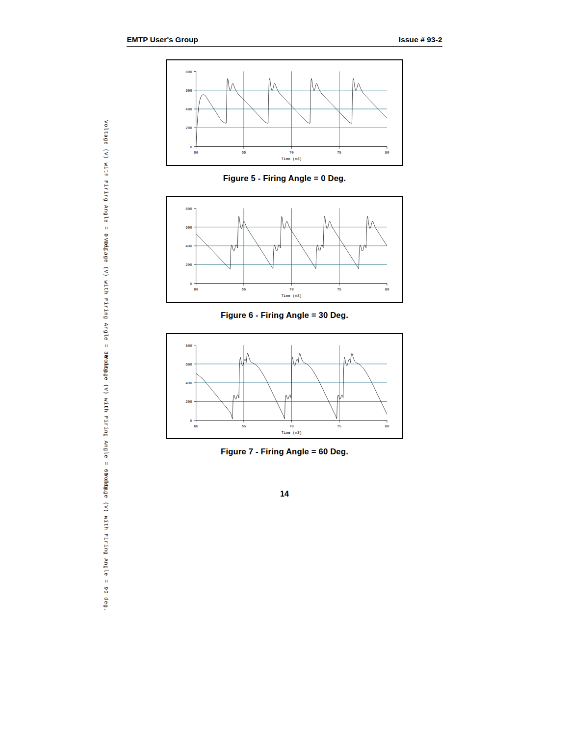EMTP User's Group Issue # 93-2
Voltage (V) with Firing Angle = 0 deg.
Voltage (V) with Firing Angle = 30 deg.
Voltage (V) with Firing Angle = 60 deg.
Voltage (V) with Firing Angle = 90 deg.
0 200 400 600 800 60 65 70 75 80 Time (mS)
Figure 5 - Firing Angle = 0 Deg.
0 200 400 600 800 60 65 70 75 80 Time (mS)
Figure 6 - Firing Angle = 30 Deg.
0 200 400 600 800 60 65 70 75 80 Time (mS)
Figure 7 - Firing Angle = 60 Deg.
14